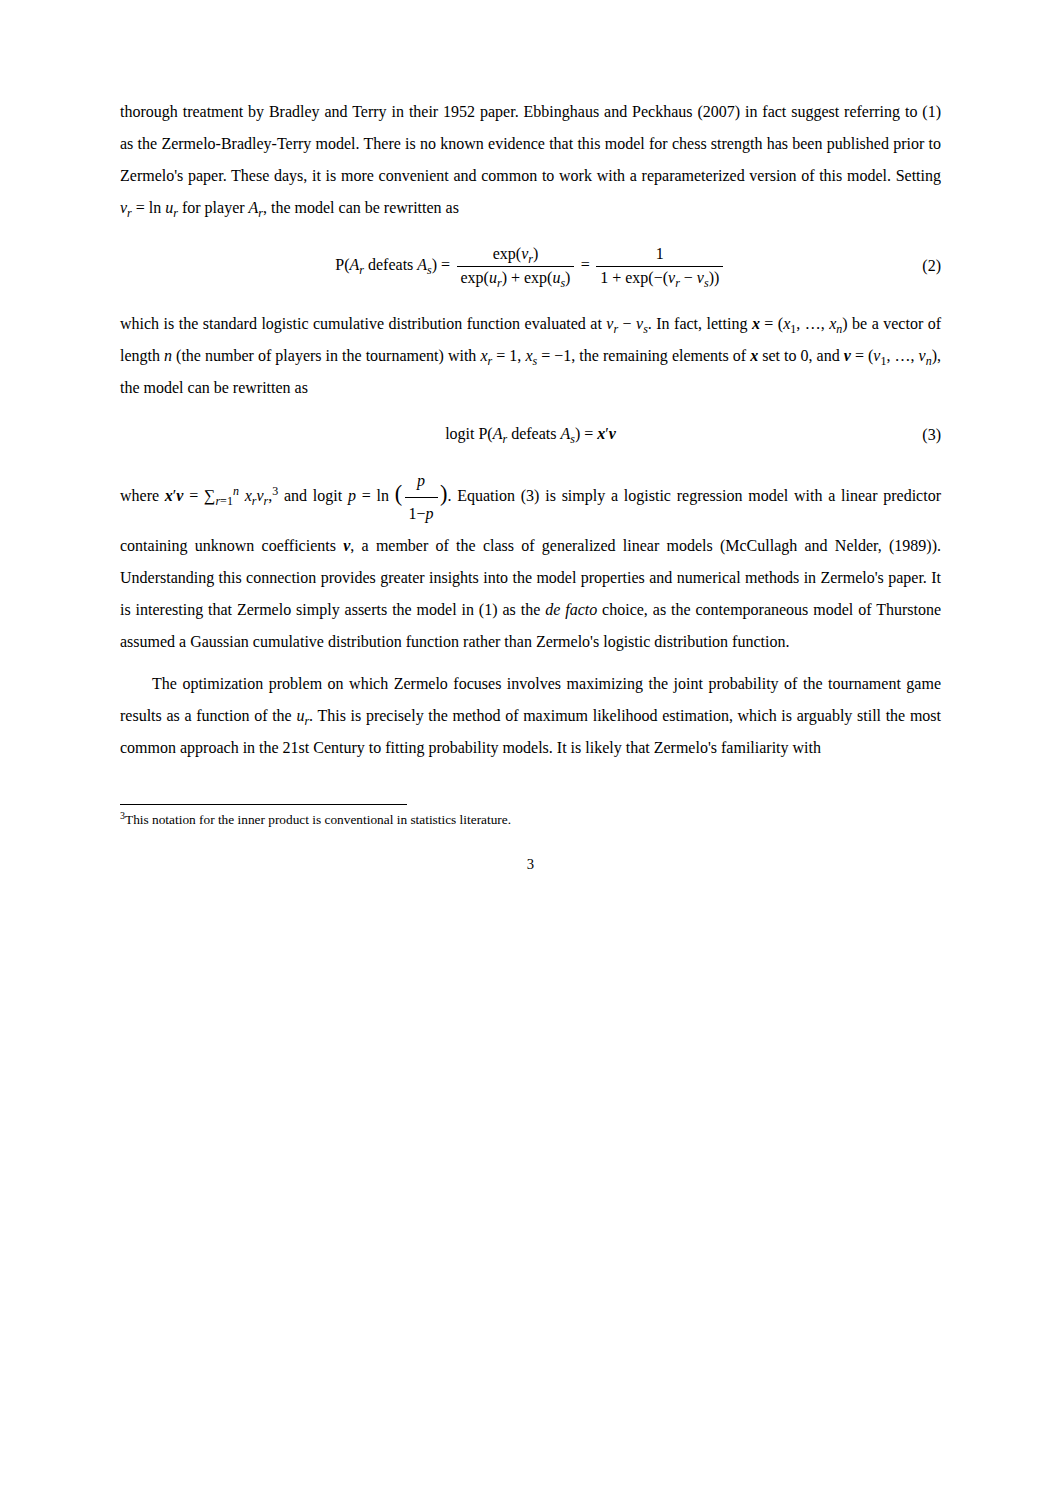thorough treatment by Bradley and Terry in their 1952 paper. Ebbinghaus and Peckhaus (2007) in fact suggest referring to (1) as the Zermelo-Bradley-Terry model. There is no known evidence that this model for chess strength has been published prior to Zermelo's paper. These days, it is more convenient and common to work with a reparameterized version of this model. Setting vr = ln ur for player Ar, the model can be rewritten as
P(Ar defeats As) = exp(vr) exp(ur) + exp(us) = 11 + exp(−(vr − vs)) (2)
which is the standard logistic cumulative distribution function evaluated at vr − vs. In fact, letting x = (x1, …, xn) be a vector of length n (the number of players in the tournament) with xr = 1, xs = −1, the remaining elements of x set to 0, and v = (v1, …, vn), the model can be rewritten as
logit P(Ar defeats As) = x′v (3)
where x′v = ∑r=1n xrvr,3 and logit p = ln (p 1−p). Equation (3) is simply a logistic regression model with a linear predictor containing unknown coefficients v, a member of the class of generalized linear models (McCullagh and Nelder, (1989)). Understanding this connection provides greater insights into the model properties and numerical methods in Zermelo's paper. It is interesting that Zermelo simply asserts the model in (1) as the de facto choice, as the contemporaneous model of Thurstone assumed a Gaussian cumulative distribution function rather than Zermelo's logistic distribution function.
The optimization problem on which Zermelo focuses involves maximizing the joint probability of the tournament game results as a function of the ur. This is precisely the method of maximum likelihood estimation, which is arguably still the most common approach in the 21st Century to fitting probability models. It is likely that Zermelo's familiarity with
3This notation for the inner product is conventional in statistics literature.
3